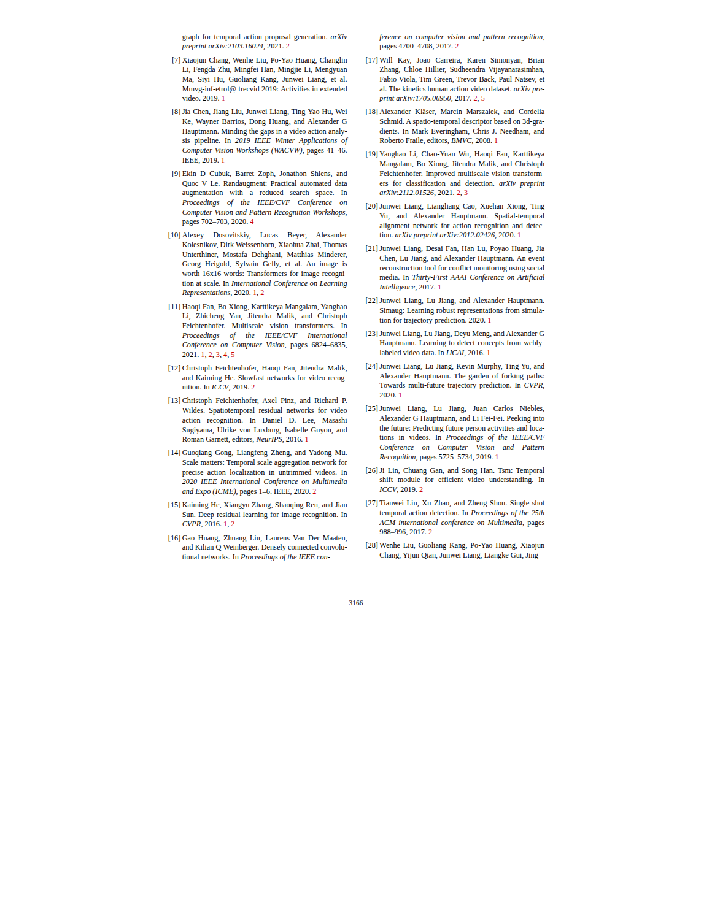graph for temporal action proposal generation. arXiv preprint arXiv:2103.16024, 2021. 2
[7] Xiaojun Chang, Wenhe Liu, Po-Yao Huang, Changlin Li, Fengda Zhu, Mingfei Han, Mingjie Li, Mengyuan Ma, Siyi Hu, Guoliang Kang, Junwei Liang, et al. Mmvg-inf-etrol@ trecvid 2019: Activities in extended video. 2019. 1
[8] Jia Chen, Jiang Liu, Junwei Liang, Ting-Yao Hu, Wei Ke, Wayner Barrios, Dong Huang, and Alexander G Hauptmann. Minding the gaps in a video action analysis pipeline. In 2019 IEEE Winter Applications of Computer Vision Workshops (WACVW), pages 41–46. IEEE, 2019. 1
[9] Ekin D Cubuk, Barret Zoph, Jonathon Shlens, and Quoc V Le. Randaugment: Practical automated data augmentation with a reduced search space. In Proceedings of the IEEE/CVF Conference on Computer Vision and Pattern Recognition Workshops, pages 702–703, 2020. 4
[10] Alexey Dosovitskiy, Lucas Beyer, Alexander Kolesnikov, Dirk Weissenborn, Xiaohua Zhai, Thomas Unterthiner, Mostafa Dehghani, Matthias Minderer, Georg Heigold, Sylvain Gelly, et al. An image is worth 16x16 words: Transformers for image recognition at scale. In International Conference on Learning Representations, 2020. 1, 2
[11] Haoqi Fan, Bo Xiong, Karttikeya Mangalam, Yanghao Li, Zhicheng Yan, Jitendra Malik, and Christoph Feichtenhofer. Multiscale vision transformers. In Proceedings of the IEEE/CVF International Conference on Computer Vision, pages 6824–6835, 2021. 1, 2, 3, 4, 5
[12] Christoph Feichtenhofer, Haoqi Fan, Jitendra Malik, and Kaiming He. Slowfast networks for video recognition. In ICCV, 2019. 2
[13] Christoph Feichtenhofer, Axel Pinz, and Richard P. Wildes. Spatiotemporal residual networks for video action recognition. In Daniel D. Lee, Masashi Sugiyama, Ulrike von Luxburg, Isabelle Guyon, and Roman Garnett, editors, NeurIPS, 2016. 1
[14] Guoqiang Gong, Liangfeng Zheng, and Yadong Mu. Scale matters: Temporal scale aggregation network for precise action localization in untrimmed videos. In 2020 IEEE International Conference on Multimedia and Expo (ICME), pages 1–6. IEEE, 2020. 2
[15] Kaiming He, Xiangyu Zhang, Shaoqing Ren, and Jian Sun. Deep residual learning for image recognition. In CVPR, 2016. 1, 2
[16] Gao Huang, Zhuang Liu, Laurens Van Der Maaten, and Kilian Q Weinberger. Densely connected convolutional networks. In Proceedings of the IEEE con-
ference on computer vision and pattern recognition, pages 4700–4708, 2017. 2
[17] Will Kay, Joao Carreira, Karen Simonyan, Brian Zhang, Chloe Hillier, Sudheendra Vijayanarasimhan, Fabio Viola, Tim Green, Trevor Back, Paul Natsev, et al. The kinetics human action video dataset. arXiv preprint arXiv:1705.06950, 2017. 2, 5
[18] Alexander Kläser, Marcin Marszalek, and Cordelia Schmid. A spatio-temporal descriptor based on 3d-gradients. In Mark Everingham, Chris J. Needham, and Roberto Fraile, editors, BMVC, 2008. 1
[19] Yanghao Li, Chao-Yuan Wu, Haoqi Fan, Karttikeya Mangalam, Bo Xiong, Jitendra Malik, and Christoph Feichtenhofer. Improved multiscale vision transformers for classification and detection. arXiv preprint arXiv:2112.01526, 2021. 2, 3
[20] Junwei Liang, Liangliang Cao, Xuehan Xiong, Ting Yu, and Alexander Hauptmann. Spatial-temporal alignment network for action recognition and detection. arXiv preprint arXiv:2012.02426, 2020. 1
[21] Junwei Liang, Desai Fan, Han Lu, Poyao Huang, Jia Chen, Lu Jiang, and Alexander Hauptmann. An event reconstruction tool for conflict monitoring using social media. In Thirty-First AAAI Conference on Artificial Intelligence, 2017. 1
[22] Junwei Liang, Lu Jiang, and Alexander Hauptmann. Simaug: Learning robust representations from simulation for trajectory prediction. 2020. 1
[23] Junwei Liang, Lu Jiang, Deyu Meng, and Alexander G Hauptmann. Learning to detect concepts from webly-labeled video data. In IJCAI, 2016. 1
[24] Junwei Liang, Lu Jiang, Kevin Murphy, Ting Yu, and Alexander Hauptmann. The garden of forking paths: Towards multi-future trajectory prediction. In CVPR, 2020. 1
[25] Junwei Liang, Lu Jiang, Juan Carlos Niebles, Alexander G Hauptmann, and Li Fei-Fei. Peeking into the future: Predicting future person activities and locations in videos. In Proceedings of the IEEE/CVF Conference on Computer Vision and Pattern Recognition, pages 5725–5734, 2019. 1
[26] Ji Lin, Chuang Gan, and Song Han. Tsm: Temporal shift module for efficient video understanding. In ICCV, 2019. 2
[27] Tianwei Lin, Xu Zhao, and Zheng Shou. Single shot temporal action detection. In Proceedings of the 25th ACM international conference on Multimedia, pages 988–996, 2017. 2
[28] Wenhe Liu, Guoliang Kang, Po-Yao Huang, Xiaojun Chang, Yijun Qian, Junwei Liang, Liangke Gui, Jing
3166